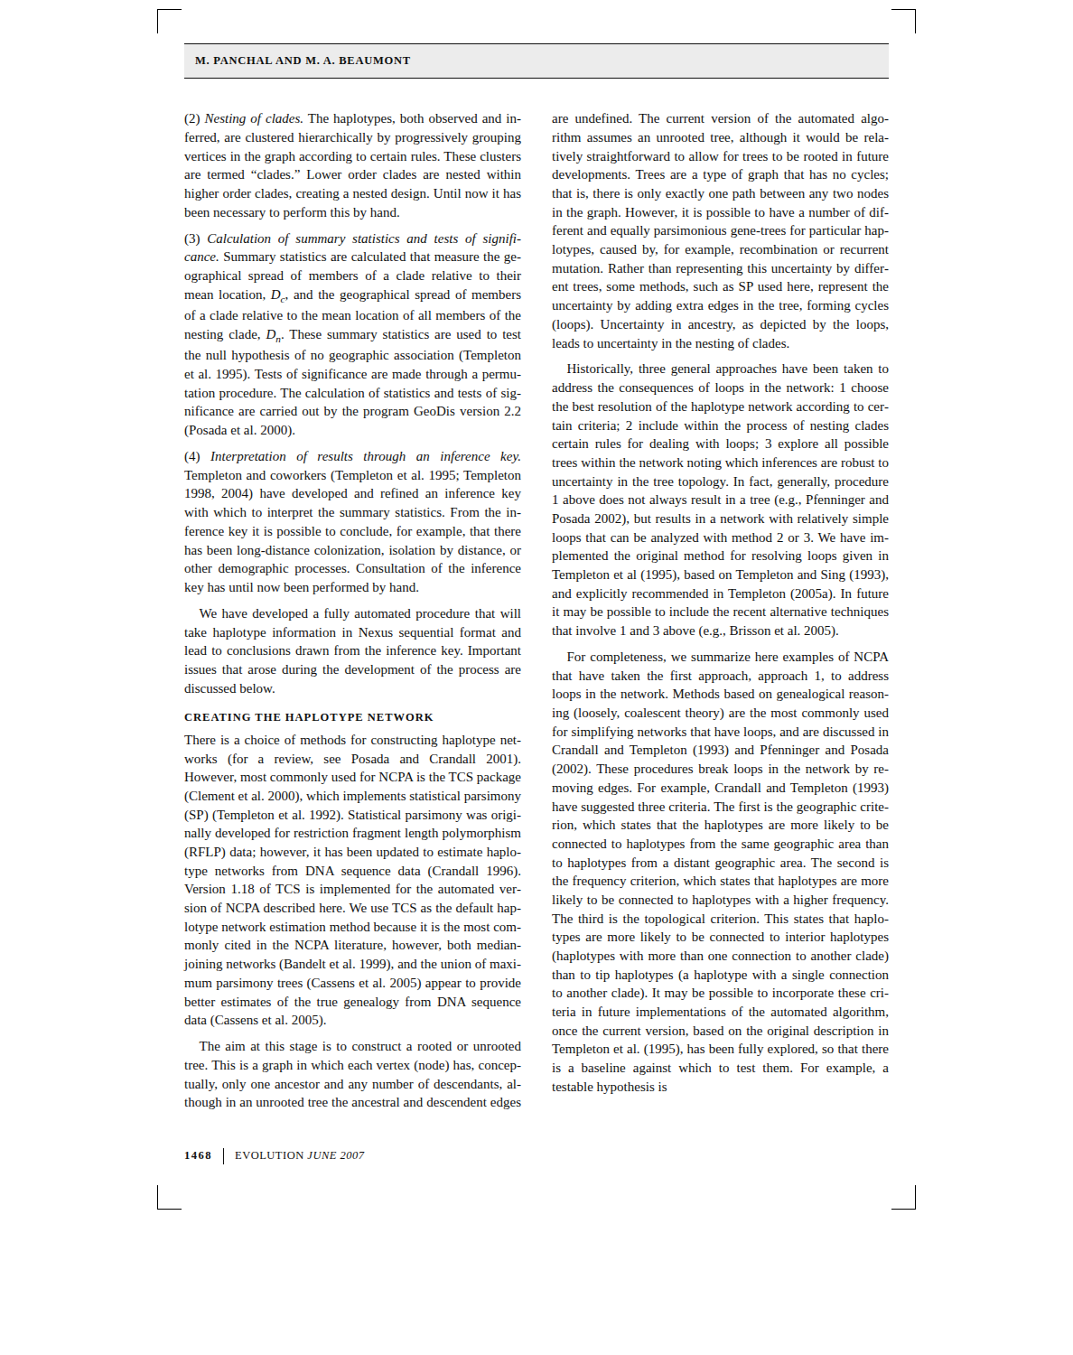M. PANCHAL AND M. A. BEAUMONT
(2) Nesting of clades. The haplotypes, both observed and inferred, are clustered hierarchically by progressively grouping vertices in the graph according to certain rules. These clusters are termed “clades.” Lower order clades are nested within higher order clades, creating a nested design. Until now it has been necessary to perform this by hand.
(3) Calculation of summary statistics and tests of significance. Summary statistics are calculated that measure the geographical spread of members of a clade relative to their mean location, Dc, and the geographical spread of members of a clade relative to the mean location of all members of the nesting clade, Dn. These summary statistics are used to test the null hypothesis of no geographic association (Templeton et al. 1995). Tests of significance are made through a permutation procedure. The calculation of statistics and tests of significance are carried out by the program GeoDis version 2.2 (Posada et al. 2000).
(4) Interpretation of results through an inference key. Templeton and coworkers (Templeton et al. 1995; Templeton 1998, 2004) have developed and refined an inference key with which to interpret the summary statistics. From the inference key it is possible to conclude, for example, that there has been long-distance colonization, isolation by distance, or other demographic processes. Consultation of the inference key has until now been performed by hand.
We have developed a fully automated procedure that will take haplotype information in Nexus sequential format and lead to conclusions drawn from the inference key. Important issues that arose during the development of the process are discussed below.
Creating the Haplotype Network
There is a choice of methods for constructing haplotype networks (for a review, see Posada and Crandall 2001). However, most commonly used for NCPA is the TCS package (Clement et al. 2000), which implements statistical parsimony (SP) (Templeton et al. 1992). Statistical parsimony was originally developed for restriction fragment length polymorphism (RFLP) data; however, it has been updated to estimate haplotype networks from DNA sequence data (Crandall 1996). Version 1.18 of TCS is implemented for the automated version of NCPA described here. We use TCS as the default haplotype network estimation method because it is the most commonly cited in the NCPA literature, however, both median-joining networks (Bandelt et al. 1999), and the union of maximum parsimony trees (Cassens et al. 2005) appear to provide better estimates of the true genealogy from DNA sequence data (Cassens et al. 2005).
The aim at this stage is to construct a rooted or unrooted tree. This is a graph in which each vertex (node) has, conceptually, only one ancestor and any number of descendants, although in an unrooted tree the ancestral and descendent edges are undefined. The current version of the automated algorithm assumes an unrooted tree, although it would be relatively straightforward to allow for trees to be rooted in future developments. Trees are a type of graph that has no cycles; that is, there is only exactly one path between any two nodes in the graph. However, it is possible to have a number of different and equally parsimonious gene-trees for particular haplotypes, caused by, for example, recombination or recurrent mutation. Rather than representing this uncertainty by different trees, some methods, such as SP used here, represent the uncertainty by adding extra edges in the tree, forming cycles (loops). Uncertainty in ancestry, as depicted by the loops, leads to uncertainty in the nesting of clades.
Historically, three general approaches have been taken to address the consequences of loops in the network: 1 choose the best resolution of the haplotype network according to certain criteria; 2 include within the process of nesting clades certain rules for dealing with loops; 3 explore all possible trees within the network noting which inferences are robust to uncertainty in the tree topology. In fact, generally, procedure 1 above does not always result in a tree (e.g., Pfenninger and Posada 2002), but results in a network with relatively simple loops that can be analyzed with method 2 or 3. We have implemented the original method for resolving loops given in Templeton et al (1995), based on Templeton and Sing (1993), and explicitly recommended in Templeton (2005a). In future it may be possible to include the recent alternative techniques that involve 1 and 3 above (e.g., Brisson et al. 2005).
For completeness, we summarize here examples of NCPA that have taken the first approach, approach 1, to address loops in the network. Methods based on genealogical reasoning (loosely, coalescent theory) are the most commonly used for simplifying networks that have loops, and are discussed in Crandall and Templeton (1993) and Pfenninger and Posada (2002). These procedures break loops in the network by removing edges. For example, Crandall and Templeton (1993) have suggested three criteria. The first is the geographic criterion, which states that the haplotypes are more likely to be connected to haplotypes from the same geographic area than to haplotypes from a distant geographic area. The second is the frequency criterion, which states that haplotypes are more likely to be connected to haplotypes with a higher frequency. The third is the topological criterion. This states that haplotypes are more likely to be connected to interior haplotypes (haplotypes with more than one connection to another clade) than to tip haplotypes (a haplotype with a single connection to another clade). It may be possible to incorporate these criteria in future implementations of the automated algorithm, once the current version, based on the original description in Templeton et al. (1995), has been fully explored, so that there is a baseline against which to test them. For example, a testable hypothesis is
1468 EVOLUTION JUNE 2007